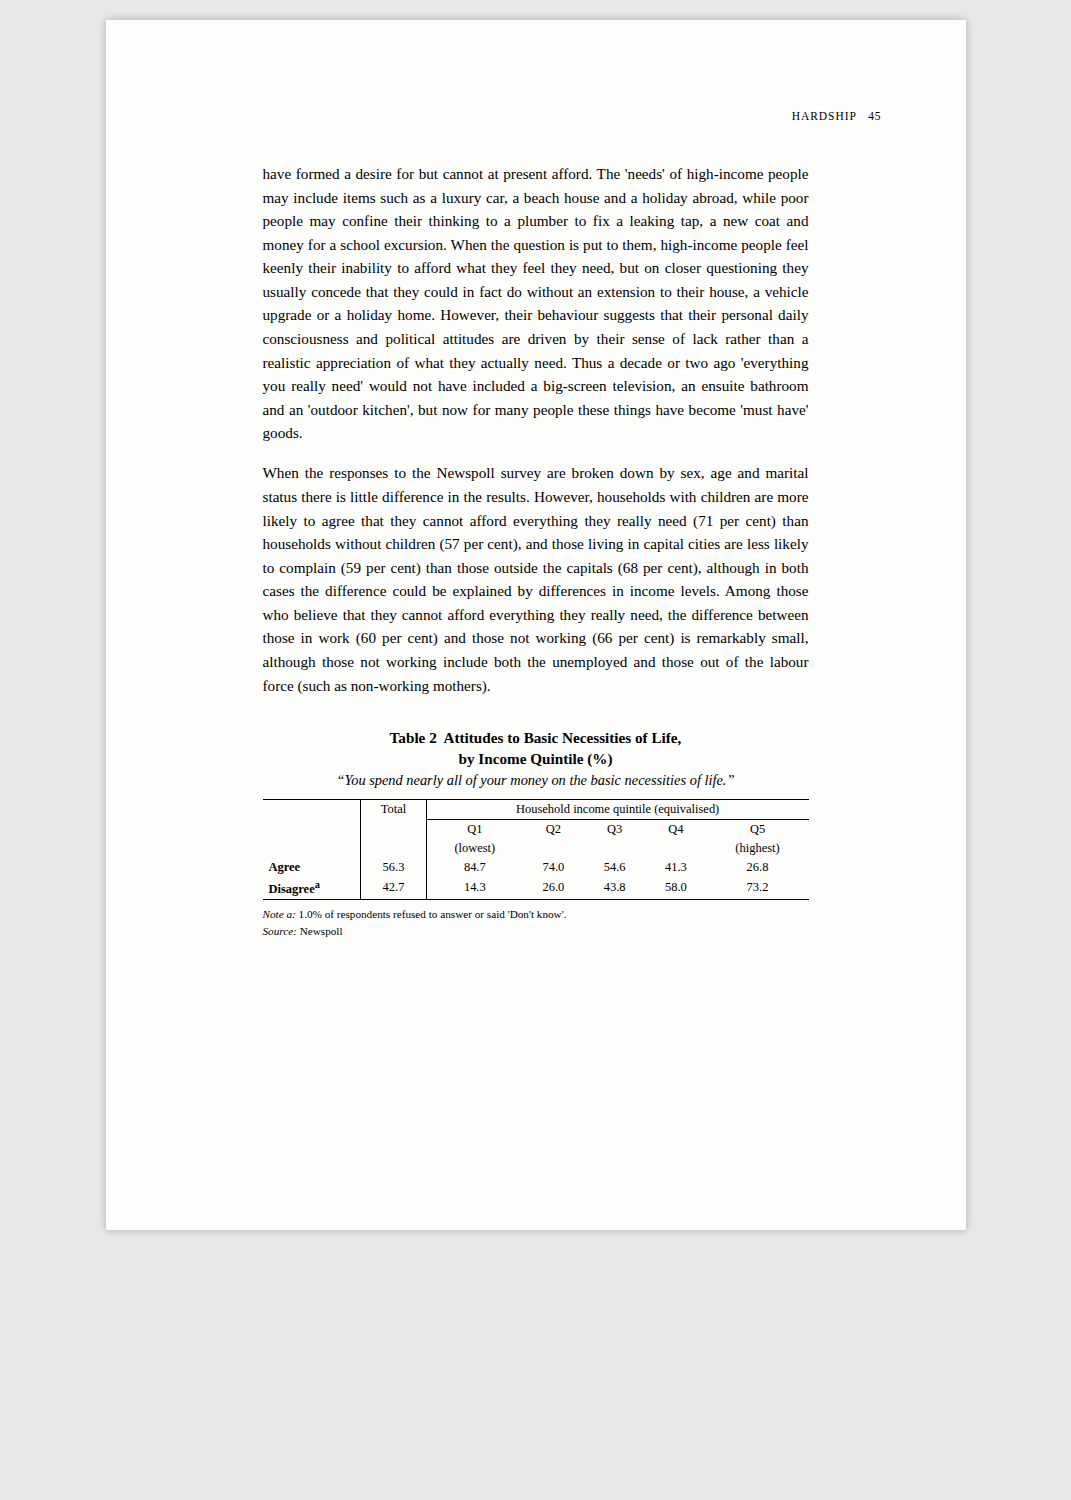HARDSHIP 45
have formed a desire for but cannot at present afford. The 'needs' of high-income people may include items such as a luxury car, a beach house and a holiday abroad, while poor people may confine their thinking to a plumber to fix a leaking tap, a new coat and money for a school excursion. When the question is put to them, high-income people feel keenly their inability to afford what they feel they need, but on closer questioning they usually concede that they could in fact do without an extension to their house, a vehicle upgrade or a holiday home. However, their behaviour suggests that their personal daily consciousness and political attitudes are driven by their sense of lack rather than a realistic appreciation of what they actually need. Thus a decade or two ago 'everything you really need' would not have included a big-screen television, an ensuite bathroom and an 'outdoor kitchen', but now for many people these things have become 'must have' goods.
When the responses to the Newspoll survey are broken down by sex, age and marital status there is little difference in the results. However, households with children are more likely to agree that they cannot afford everything they really need (71 per cent) than households without children (57 per cent), and those living in capital cities are less likely to complain (59 per cent) than those outside the capitals (68 per cent), although in both cases the difference could be explained by differences in income levels. Among those who believe that they cannot afford everything they really need, the difference between those in work (60 per cent) and those not working (66 per cent) is remarkably small, although those not working include both the unemployed and those out of the labour force (such as non-working mothers).
Table 2 Attitudes to Basic Necessities of Life,
by Income Quintile (%)
“You spend nearly all of your money on the basic necessities of life.”
| | Total | Household income quintile (equivalised) |
| | | Q1 | Q2 | Q3 | Q4 | Q5 |
| | | (lowest) | | | | (highest) |
| Agree | 56.3 | 84.7 | 74.0 | 54.6 | 41.3 | 26.8 |
| Disagree a | 42.7 | 14.3 | 26.0 | 43.8 | 58.0 | 73.2 |
Note a: 1.0% of respondents refused to answer or said 'Don't know'.
Source: Newspoll